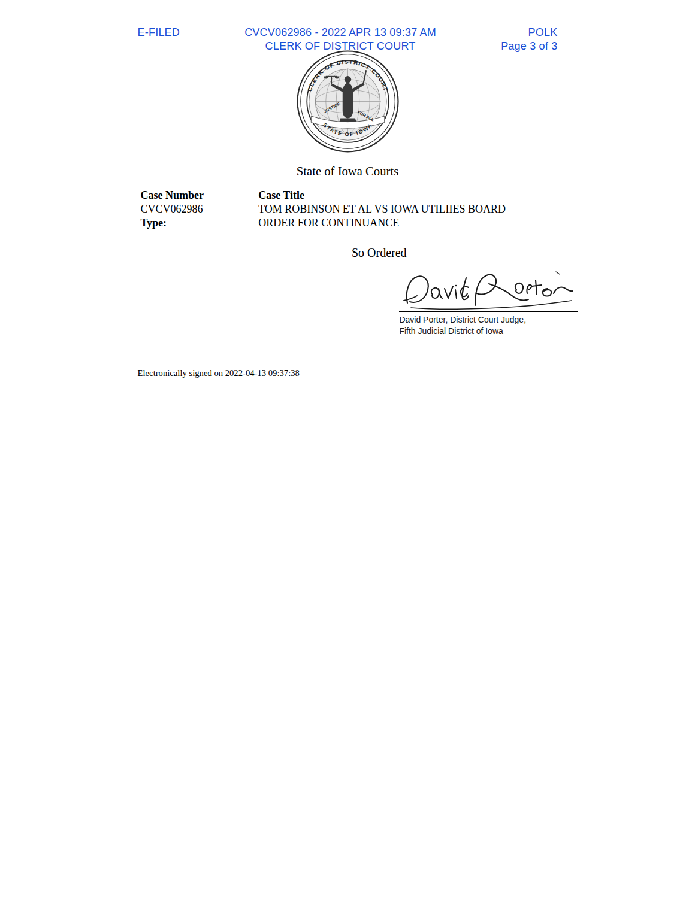E-FILED
CVCV062986 - 2022 APR 13 09:37 AM
CLERK OF DISTRICT COURT
POLK
Page 3 of 3
CLERK OF DISTRICT COURT STATE OF IOWA JUSTICE FOR ALL
State of Iowa Courts
| Case Number | Case Title |
| CVCV062986 | TOM ROBINSON ET AL VS IOWA UTILIIES BOARD |
| Type: | ORDER FOR CONTINUANCE |
So Ordered
David Porter, District Court Judge,
Fifth Judicial District of Iowa
Electronically signed on 2022-04-13 09:37:38